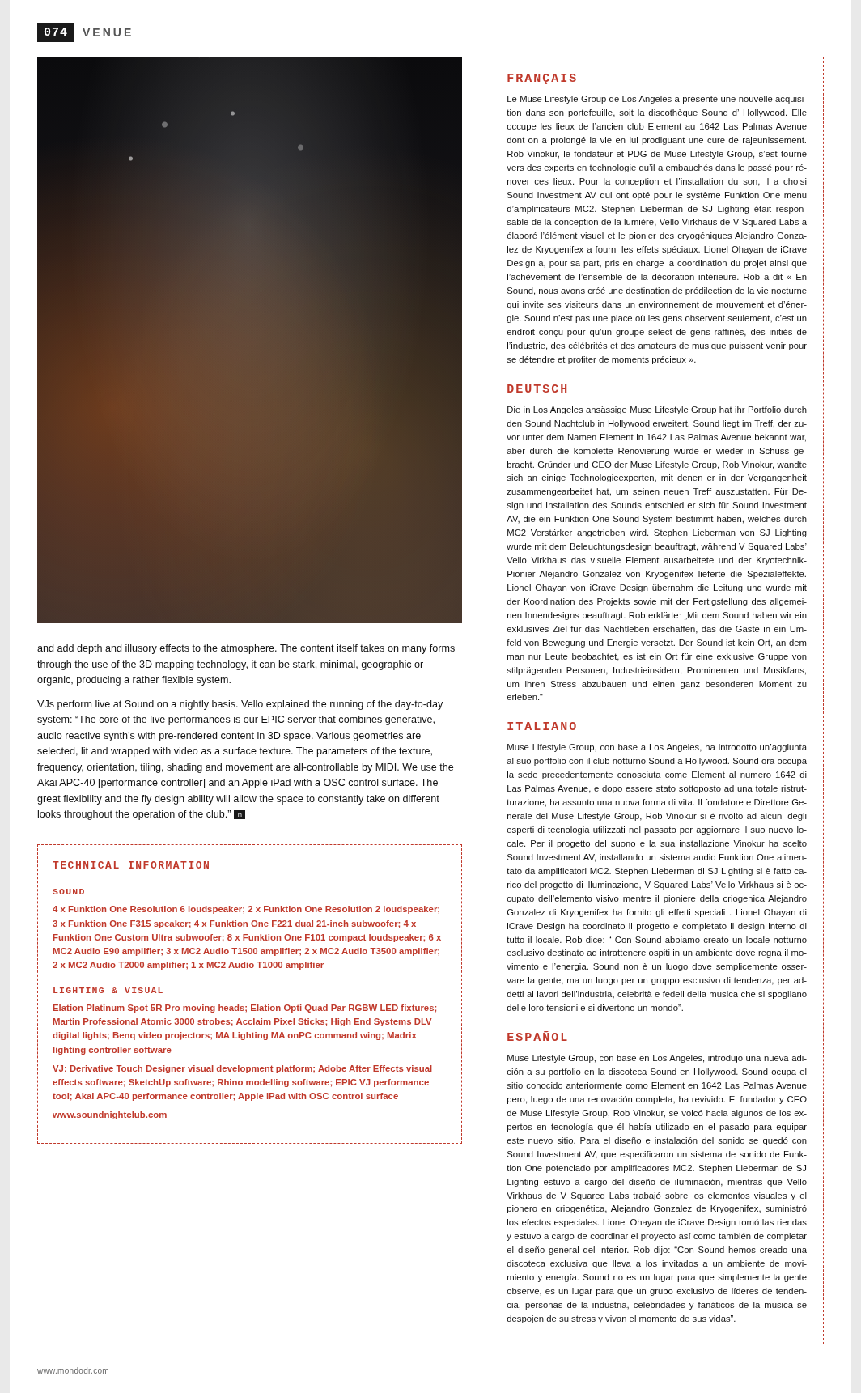074 Venue
and add depth and illusory effects to the atmosphere. The content itself takes on many forms through the use of the 3D mapping technology, it can be stark, minimal, geographic or organic, producing a rather flexible system.
VJs perform live at Sound on a nightly basis. Vello explained the running of the day-to-day system: “The core of the live performances is our EPIC server that combines generative, audio reactive synth’s with pre-rendered content in 3D space. Various geometries are selected, lit and wrapped with video as a surface texture. The parameters of the texture, frequency, orientation, tiling, shading and movement are all-controllable by MIDI. We use the Akai APC-40 [performance controller] and an Apple iPad with a OSC control surface. The great flexibility and the fly design ability will allow the space to constantly take on different looks throughout the operation of the club.”m
Technical Information
Sound
4 x Funktion One Resolution 6 loudspeaker; 2 x Funktion One Resolution 2 loudspeaker; 3 x Funktion One F315 speaker; 4 x Funktion One F221 dual 21-inch subwoofer; 4 x Funktion One Custom Ultra subwoofer; 8 x Funktion One F101 compact loudspeaker; 6 x MC2 Audio E90 amplifier; 3 x MC2 Audio T1500 amplifier; 2 x MC2 Audio T3500 amplifier; 2 x MC2 Audio T2000 amplifier; 1 x MC2 Audio T1000 amplifier
Lighting & Visual
Elation Platinum Spot 5R Pro moving heads; Elation Opti Quad Par RGBW LED fixtures; Martin Professional Atomic 3000 strobes; Acclaim Pixel Sticks; High End Systems DLV digital lights; Benq video projectors; MA Lighting MA onPC command wing; Madrix lighting controller software
VJ: Derivative Touch Designer visual development platform; Adobe After Effects visual effects software; SketchUp software; Rhino modelling software; EPIC VJ performance tool; Akai APC-40 performance controller; Apple iPad with OSC control surface
www.soundnightclub.com
Français
Le Muse Lifestyle Group de Los Angeles a présenté une nouvelle acquisition dans son portefeuille, soit la discothèque Sound d’ Hollywood. Elle occupe les lieux de l’ancien club Element au 1642 Las Palmas Avenue dont on a prolongé la vie en lui prodiguant une cure de rajeunissement. Rob Vinokur, le fondateur et PDG de Muse Lifestyle Group, s’est tourné vers des experts en technologie qu’il a embauchés dans le passé pour rénover ces lieux. Pour la conception et l’installation du son, il a choisi Sound Investment AV qui ont opté pour le système Funktion One menu d’amplificateurs MC2. Stephen Lieberman de SJ Lighting était responsable de la conception de la lumière, Vello Virkhaus de V Squared Labs a élaboré l’élément visuel et le pionier des cryogéniques Alejandro Gonzalez de Kryogenifex a fourni les effets spéciaux. Lionel Ohayan de iCrave Design a, pour sa part, pris en charge la coordination du projet ainsi que l’achèvement de l’ensemble de la décoration intérieure. Rob a dit « En Sound, nous avons créé une destination de prédilection de la vie nocturne qui invite ses visiteurs dans un environnement de mouvement et d’énergie. Sound n’est pas une place où les gens observent seulement, c’est un endroit conçu pour qu’un groupe select de gens raffinés, des initiés de l’industrie, des célébrités et des amateurs de musique puissent venir pour se détendre et profiter de moments précieux ».
Deutsch
Die in Los Angeles ansässige Muse Lifestyle Group hat ihr Portfolio durch den Sound Nachtclub in Hollywood erweitert. Sound liegt im Treff, der zuvor unter dem Namen Element in 1642 Las Palmas Avenue bekannt war, aber durch die komplette Renovierung wurde er wieder in Schuss gebracht. Gründer und CEO der Muse Lifestyle Group, Rob Vinokur, wandte sich an einige Technologieexperten, mit denen er in der Vergangenheit zusammengearbeitet hat, um seinen neuen Treff auszustatten. Für Design und Installation des Sounds entschied er sich für Sound Investment AV, die ein Funktion One Sound System bestimmt haben, welches durch MC2 Verstärker angetrieben wird. Stephen Lieberman von SJ Lighting wurde mit dem Beleuchtungsdesign beauftragt, während V Squared Labs’ Vello Virkhaus das visuelle Element ausarbeitete und der Kryotechnik-Pionier Alejandro Gonzalez von Kryogenifex lieferte die Spezialeffekte. Lionel Ohayan von iCrave Design übernahm die Leitung und wurde mit der Koordination des Projekts sowie mit der Fertigstellung des allgemeinen Innendesigns beauftragt. Rob erklärte: „Mit dem Sound haben wir ein exklusives Ziel für das Nachtleben erschaffen, das die Gäste in ein Umfeld von Bewegung und Energie versetzt. Der Sound ist kein Ort, an dem man nur Leute beobachtet, es ist ein Ort für eine exklusive Gruppe von stilprägenden Personen, Industrieinsidern, Prominenten und Musikfans, um ihren Stress abzubauen und einen ganz besonderen Moment zu erleben.“
Italiano
Muse Lifestyle Group, con base a Los Angeles, ha introdotto un’aggiunta al suo portfolio con il club notturno Sound a Hollywood. Sound ora occupa la sede precedentemente conosciuta come Element al numero 1642 di Las Palmas Avenue, e dopo essere stato sottoposto ad una totale ristrutturazione, ha assunto una nuova forma di vita. Il fondatore e Direttore Generale del Muse Lifestyle Group, Rob Vinokur si è rivolto ad alcuni degli esperti di tecnologia utilizzati nel passato per aggiornare il suo nuovo locale. Per il progetto del suono e la sua installazione Vinokur ha scelto Sound Investment AV, installando un sistema audio Funktion One alimentato da amplificatori MC2. Stephen Lieberman di SJ Lighting si è fatto carico del progetto di illuminazione, V Squared Labs’ Vello Virkhaus si è occupato dell’elemento visivo mentre il pioniere della criogenica Alejandro Gonzalez di Kryogenifex ha fornito gli effetti speciali . Lionel Ohayan di iCrave Design ha coordinato il progetto e completato il design interno di tutto il locale. Rob dice: “ Con Sound abbiamo creato un locale notturno esclusivo destinato ad intrattenere ospiti in un ambiente dove regna il movimento e l’energia. Sound non è un luogo dove semplicemente osservare la gente, ma un luogo per un gruppo esclusivo di tendenza, per addetti ai lavori dell’industria, celebrità e fedeli della musica che si spogliano delle loro tensioni e si divertono un mondo”.
Español
Muse Lifestyle Group, con base en Los Angeles, introdujo una nueva adición a su portfolio en la discoteca Sound en Hollywood. Sound ocupa el sitio conocido anteriormente como Element en 1642 Las Palmas Avenue pero, luego de una renovación completa, ha revivido. El fundador y CEO de Muse Lifestyle Group, Rob Vinokur, se volcó hacia algunos de los expertos en tecnología que él había utilizado en el pasado para equipar este nuevo sitio. Para el diseño e instalación del sonido se quedó con Sound Investment AV, que especificaron un sistema de sonido de Funktion One potenciado por amplificadores MC2. Stephen Lieberman de SJ Lighting estuvo a cargo del diseño de iluminación, mientras que Vello Virkhaus de V Squared Labs trabajó sobre los elementos visuales y el pionero en criogenética, Alejandro Gonzalez de Kryogenifex, suministró los efectos especiales. Lionel Ohayan de iCrave Design tomó las riendas y estuvo a cargo de coordinar el proyecto así como también de completar el diseño general del interior. Rob dijo: “Con Sound hemos creado una discoteca exclusiva que lleva a los invitados a un ambiente de movimiento y energía. Sound no es un lugar para que simplemente la gente observe, es un lugar para que un grupo exclusivo de líderes de tendencia, personas de la industria, celebridades y fanáticos de la música se despojen de su stress y vivan el momento de sus vidas”.
www.mondodr.com